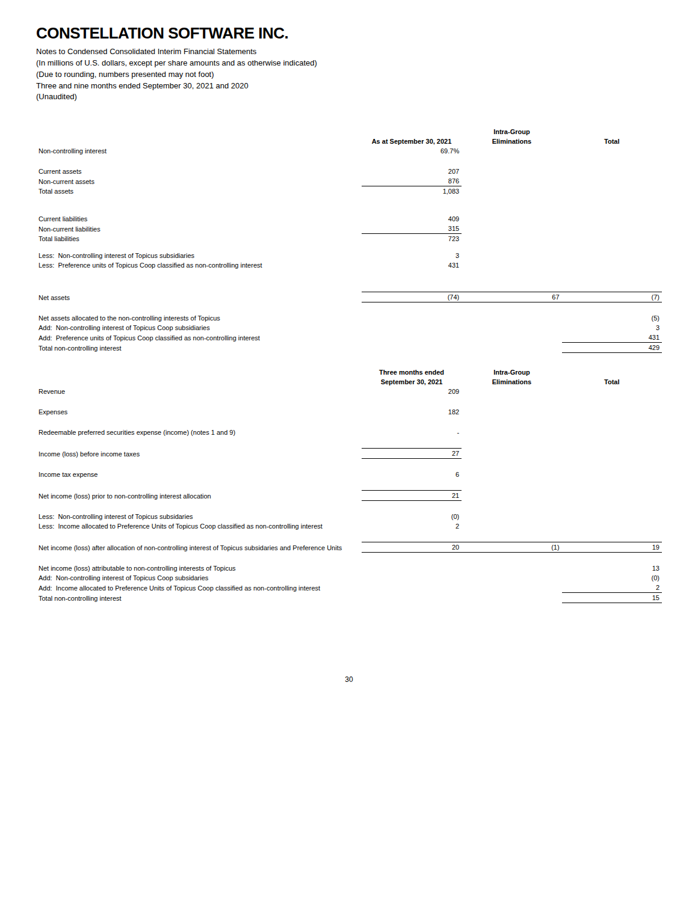CONSTELLATION SOFTWARE INC.
Notes to Condensed Consolidated Interim Financial Statements
(In millions of U.S. dollars, except per share amounts and as otherwise indicated)
(Due to rounding, numbers presented may not foot)
Three and nine months ended September 30, 2021 and 2020
(Unaudited)
| | | Intra-Group | |
| | As at September 30, 2021 | Eliminations | Total |
| Non-controlling interest | 69.7% | | |
| Current assets | 207 | | |
| Non-current assets | 876 | | |
| Total assets | 1,083 | | |
| Current liabilities | 409 | | |
| Non-current liabilities | 315 | | |
| Total liabilities | 723 | | |
| Less: Non-controlling interest of Topicus subsidiaries | 3 | | |
| Less: Preference units of Topicus Coop classified as non-controlling interest | 431 | | |
| Net assets | (74) | 67 | (7) |
| Net assets allocated to the non-controlling interests of Topicus | | | (5) |
| Add: Non-controlling interest of Topicus Coop subsidiaries | | | 3 |
| Add: Preference units of Topicus Coop classified as non-controlling interest | | | 431 |
| Total non-controlling interest | | | 429 |
| | Three months ended | Intra-Group | |
| | September 30, 2021 | Eliminations | Total |
| Revenue | 209 | | |
| Expenses | 182 | | |
| Redeemable preferred securities expense (income) (notes 1 and 9) | - | | |
| Income (loss) before income taxes | 27 | | |
| Income tax expense | 6 | | |
| Net income (loss) prior to non-controlling interest allocation | 21 | | |
| Less: Non-controlling interest of Topicus subsidaries | (0) | | |
| Less: Income allocated to Preference Units of Topicus Coop classified as non-controlling interest | 2 | | |
| Net income (loss) after allocation of non-controlling interest of Topicus subsidaries and Preference Units | 20 | (1) | 19 |
| Net income (loss) attributable to non-controlling interests of Topicus | | | 13 |
| Add: Non-controlling interest of Topicus Coop subsidaries | | | (0) |
| Add: Income allocated to Preference Units of Topicus Coop classified as non-controlling interest | | | 2 |
| Total non-controlling interest | | | 15 |
30